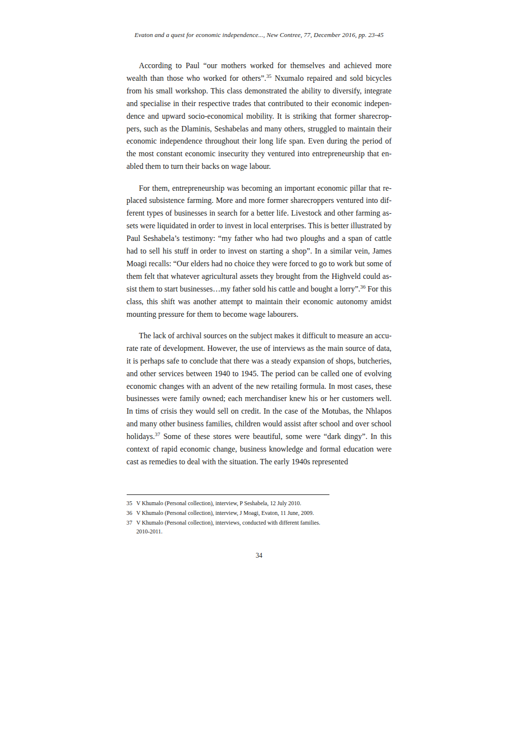Evaton and a quest for economic independence..., New Contree, 77, December 2016, pp. 23-45
According to Paul “our mothers worked for themselves and achieved more wealth than those who worked for others”.35 Nxumalo repaired and sold bicycles from his small workshop. This class demonstrated the ability to diversify, integrate and specialise in their respective trades that contributed to their economic independence and upward socio-economical mobility. It is striking that former sharecroppers, such as the Dlaminis, Seshabelas and many others, struggled to maintain their economic independence throughout their long life span. Even during the period of the most constant economic insecurity they ventured into entrepreneurship that enabled them to turn their backs on wage labour.
For them, entrepreneurship was becoming an important economic pillar that replaced subsistence farming. More and more former sharecroppers ventured into different types of businesses in search for a better life. Livestock and other farming assets were liquidated in order to invest in local enterprises. This is better illustrated by Paul Seshabela’s testimony: “my father who had two ploughs and a span of cattle had to sell his stuff in order to invest on starting a shop”. In a similar vein, James Moagi recalls: “Our elders had no choice they were forced to go to work but some of them felt that whatever agricultural assets they brought from the Highveld could assist them to start businesses…my father sold his cattle and bought a lorry”.36 For this class, this shift was another attempt to maintain their economic autonomy amidst mounting pressure for them to become wage labourers.
The lack of archival sources on the subject makes it difficult to measure an accurate rate of development. However, the use of interviews as the main source of data, it is perhaps safe to conclude that there was a steady expansion of shops, butcheries, and other services between 1940 to 1945. The period can be called one of evolving economic changes with an advent of the new retailing formula. In most cases, these businesses were family owned; each merchandiser knew his or her customers well. In tims of crisis they would sell on credit. In the case of the Motubas, the Nhlapos and many other business families, children would assist after school and over school holidays.37 Some of these stores were beautiful, some were “dark dingy”. In this context of rapid economic change, business knowledge and formal education were cast as remedies to deal with the situation. The early 1940s represented
35 V Khumalo (Personal collection), interview, P Seshabela, 12 July 2010.
36 V Khumalo (Personal collection), interview, J Moagi, Evaton, 11 June, 2009.
37 V Khumalo (Personal collection), interviews, conducted with different families. 2010-2011.
34